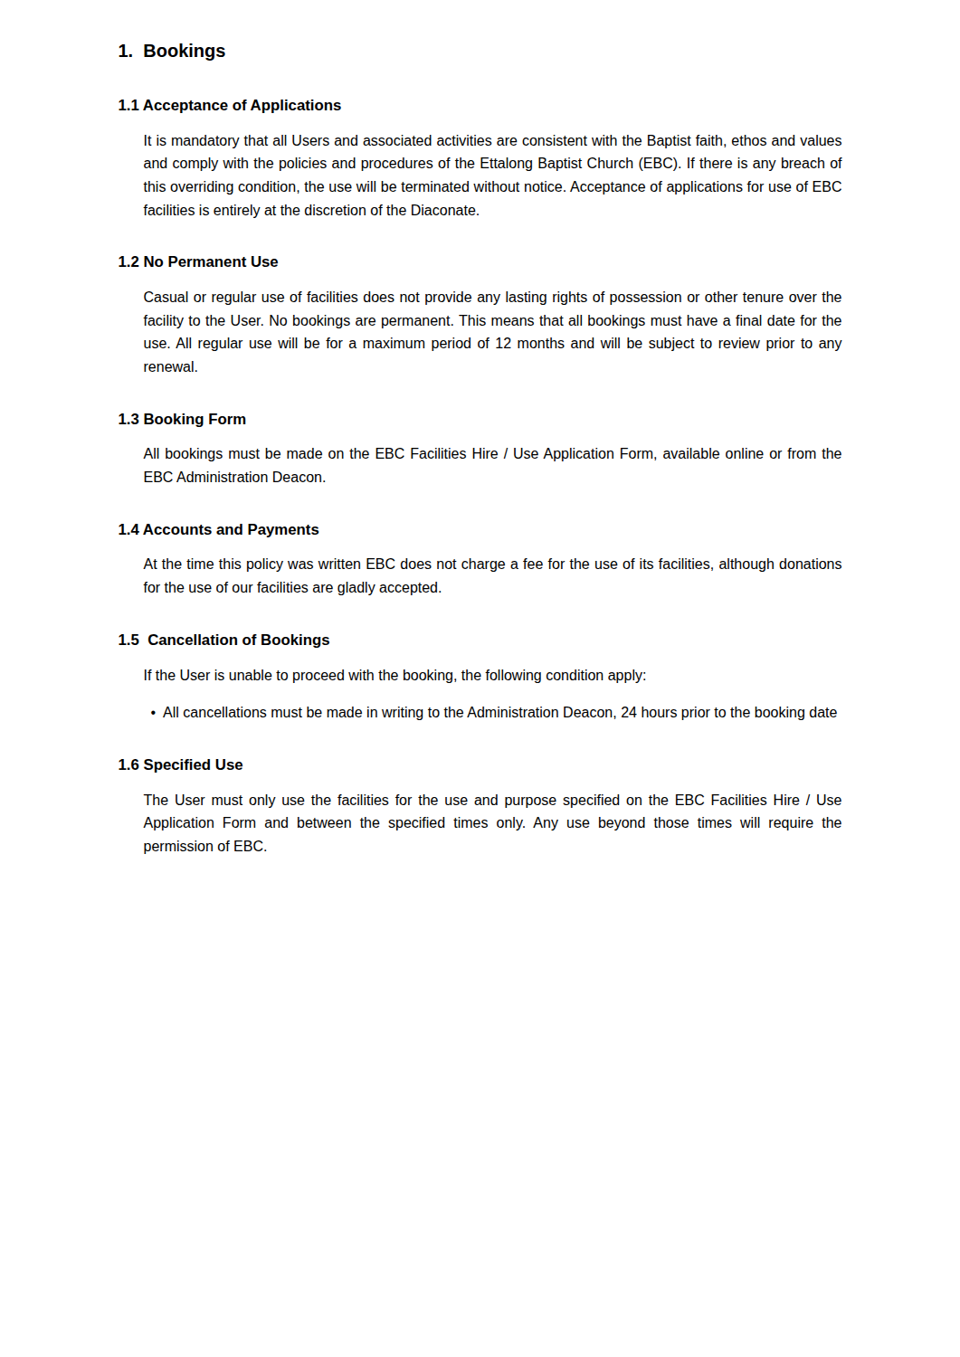1. Bookings
1.1 Acceptance of Applications
It is mandatory that all Users and associated activities are consistent with the Baptist faith, ethos and values and comply with the policies and procedures of the Ettalong Baptist Church (EBC). If there is any breach of this overriding condition, the use will be terminated without notice. Acceptance of applications for use of EBC facilities is entirely at the discretion of the Diaconate.
1.2 No Permanent Use
Casual or regular use of facilities does not provide any lasting rights of possession or other tenure over the facility to the User. No bookings are permanent. This means that all bookings must have a final date for the use. All regular use will be for a maximum period of 12 months and will be subject to review prior to any renewal.
1.3 Booking Form
All bookings must be made on the EBC Facilities Hire / Use Application Form, available online or from the EBC Administration Deacon.
1.4 Accounts and Payments
At the time this policy was written EBC does not charge a fee for the use of its facilities, although donations for the use of our facilities are gladly accepted.
1.5 Cancellation of Bookings
If the User is unable to proceed with the booking, the following condition apply:
All cancellations must be made in writing to the Administration Deacon, 24 hours prior to the booking date
1.6 Specified Use
The User must only use the facilities for the use and purpose specified on the EBC Facilities Hire / Use Application Form and between the specified times only. Any use beyond those times will require the permission of EBC.